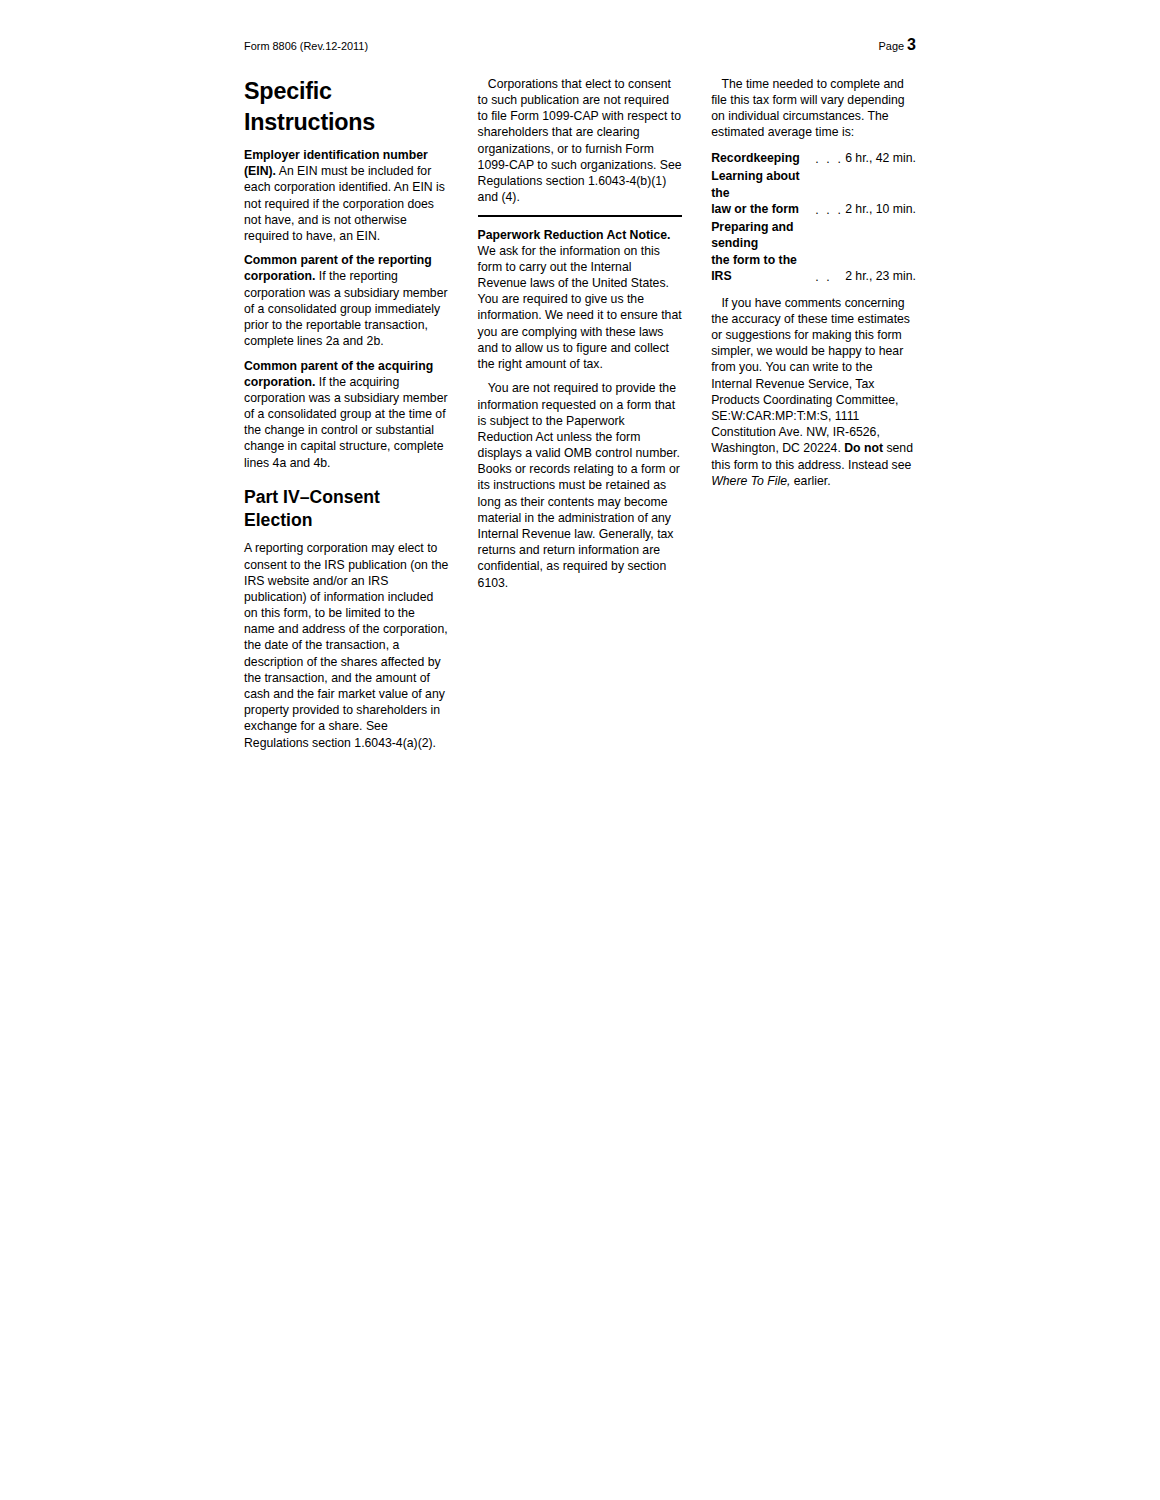Form 8806 (Rev.12-2011)
Page 3
Specific Instructions
Employer identification number (EIN). An EIN must be included for each corporation identified. An EIN is not required if the corporation does not have, and is not otherwise required to have, an EIN.
Common parent of the reporting corporation. If the reporting corporation was a subsidiary member of a consolidated group immediately prior to the reportable transaction, complete lines 2a and 2b.
Common parent of the acquiring corporation. If the acquiring corporation was a subsidiary member of a consolidated group at the time of the change in control or substantial change in capital structure, complete lines 4a and 4b.
Part IV–Consent Election
A reporting corporation may elect to consent to the IRS publication (on the IRS website and/or an IRS publication) of information included on this form, to be limited to the name and address of the corporation, the date of the transaction, a description of the shares affected by the transaction, and the amount of cash and the fair market value of any property provided to shareholders in exchange for a share. See Regulations section 1.6043-4(a)(2).
Corporations that elect to consent to such publication are not required to file Form 1099-CAP with respect to shareholders that are clearing organizations, or to furnish Form 1099-CAP to such organizations. See Regulations section 1.6043-4(b)(1) and (4).
Paperwork Reduction Act Notice. We ask for the information on this form to carry out the Internal Revenue laws of the United States. You are required to give us the information. We need it to ensure that you are complying with these laws and to allow us to figure and collect the right amount of tax.
You are not required to provide the information requested on a form that is subject to the Paperwork Reduction Act unless the form displays a valid OMB control number. Books or records relating to a form or its instructions must be retained as long as their contents may become material in the administration of any Internal Revenue law. Generally, tax returns and return information are confidential, as required by section 6103.
The time needed to complete and file this tax form will vary depending on individual circumstances. The estimated average time is:
| Recordkeeping | . . . | 6 hr., 42 min. |
| Learning about the law or the form | . . . | 2 hr., 10 min. |
| Preparing and sending the form to the IRS | . . | 2 hr., 23 min. |
If you have comments concerning the accuracy of these time estimates or suggestions for making this form simpler, we would be happy to hear from you. You can write to the Internal Revenue Service, Tax Products Coordinating Committee, SE:W:CAR:MP:T:M:S, 1111 Constitution Ave. NW, IR-6526, Washington, DC 20224. Do not send this form to this address. Instead see Where To File, earlier.